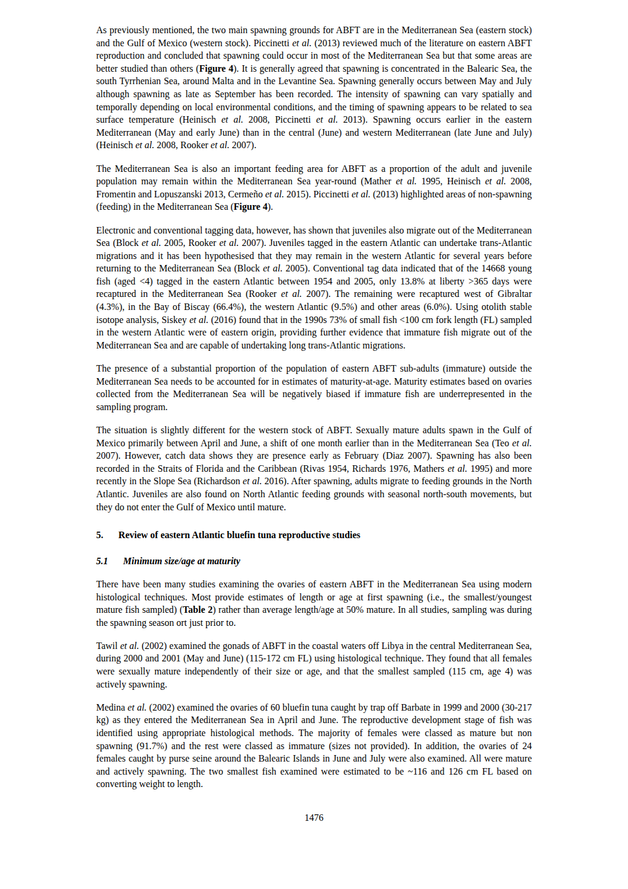As previously mentioned, the two main spawning grounds for ABFT are in the Mediterranean Sea (eastern stock) and the Gulf of Mexico (western stock). Piccinetti et al. (2013) reviewed much of the literature on eastern ABFT reproduction and concluded that spawning could occur in most of the Mediterranean Sea but that some areas are better studied than others (Figure 4). It is generally agreed that spawning is concentrated in the Balearic Sea, the south Tyrrhenian Sea, around Malta and in the Levantine Sea. Spawning generally occurs between May and July although spawning as late as September has been recorded. The intensity of spawning can vary spatially and temporally depending on local environmental conditions, and the timing of spawning appears to be related to sea surface temperature (Heinisch et al. 2008, Piccinetti et al. 2013). Spawning occurs earlier in the eastern Mediterranean (May and early June) than in the central (June) and western Mediterranean (late June and July) (Heinisch et al. 2008, Rooker et al. 2007).
The Mediterranean Sea is also an important feeding area for ABFT as a proportion of the adult and juvenile population may remain within the Mediterranean Sea year-round (Mather et al. 1995, Heinisch et al. 2008, Fromentin and Lopuszanski 2013, Cermeño et al. 2015). Piccinetti et al. (2013) highlighted areas of non-spawning (feeding) in the Mediterranean Sea (Figure 4).
Electronic and conventional tagging data, however, has shown that juveniles also migrate out of the Mediterranean Sea (Block et al. 2005, Rooker et al. 2007). Juveniles tagged in the eastern Atlantic can undertake trans-Atlantic migrations and it has been hypothesised that they may remain in the western Atlantic for several years before returning to the Mediterranean Sea (Block et al. 2005). Conventional tag data indicated that of the 14668 young fish (aged <4) tagged in the eastern Atlantic between 1954 and 2005, only 13.8% at liberty >365 days were recaptured in the Mediterranean Sea (Rooker et al. 2007). The remaining were recaptured west of Gibraltar (4.3%), in the Bay of Biscay (66.4%), the western Atlantic (9.5%) and other areas (6.0%). Using otolith stable isotope analysis, Siskey et al. (2016) found that in the 1990s 73% of small fish <100 cm fork length (FL) sampled in the western Atlantic were of eastern origin, providing further evidence that immature fish migrate out of the Mediterranean Sea and are capable of undertaking long trans-Atlantic migrations.
The presence of a substantial proportion of the population of eastern ABFT sub-adults (immature) outside the Mediterranean Sea needs to be accounted for in estimates of maturity-at-age. Maturity estimates based on ovaries collected from the Mediterranean Sea will be negatively biased if immature fish are underrepresented in the sampling program.
The situation is slightly different for the western stock of ABFT. Sexually mature adults spawn in the Gulf of Mexico primarily between April and June, a shift of one month earlier than in the Mediterranean Sea (Teo et al. 2007). However, catch data shows they are presence early as February (Diaz 2007). Spawning has also been recorded in the Straits of Florida and the Caribbean (Rivas 1954, Richards 1976, Mathers et al. 1995) and more recently in the Slope Sea (Richardson et al. 2016). After spawning, adults migrate to feeding grounds in the North Atlantic. Juveniles are also found on North Atlantic feeding grounds with seasonal north-south movements, but they do not enter the Gulf of Mexico until mature.
5. Review of eastern Atlantic bluefin tuna reproductive studies
5.1 Minimum size/age at maturity
There have been many studies examining the ovaries of eastern ABFT in the Mediterranean Sea using modern histological techniques. Most provide estimates of length or age at first spawning (i.e., the smallest/youngest mature fish sampled) (Table 2) rather than average length/age at 50% mature. In all studies, sampling was during the spawning season ort just prior to.
Tawil et al. (2002) examined the gonads of ABFT in the coastal waters off Libya in the central Mediterranean Sea, during 2000 and 2001 (May and June) (115-172 cm FL) using histological technique. They found that all females were sexually mature independently of their size or age, and that the smallest sampled (115 cm, age 4) was actively spawning.
Medina et al. (2002) examined the ovaries of 60 bluefin tuna caught by trap off Barbate in 1999 and 2000 (30-217 kg) as they entered the Mediterranean Sea in April and June. The reproductive development stage of fish was identified using appropriate histological methods. The majority of females were classed as mature but non spawning (91.7%) and the rest were classed as immature (sizes not provided). In addition, the ovaries of 24 females caught by purse seine around the Balearic Islands in June and July were also examined. All were mature and actively spawning. The two smallest fish examined were estimated to be ~116 and 126 cm FL based on converting weight to length.
1476